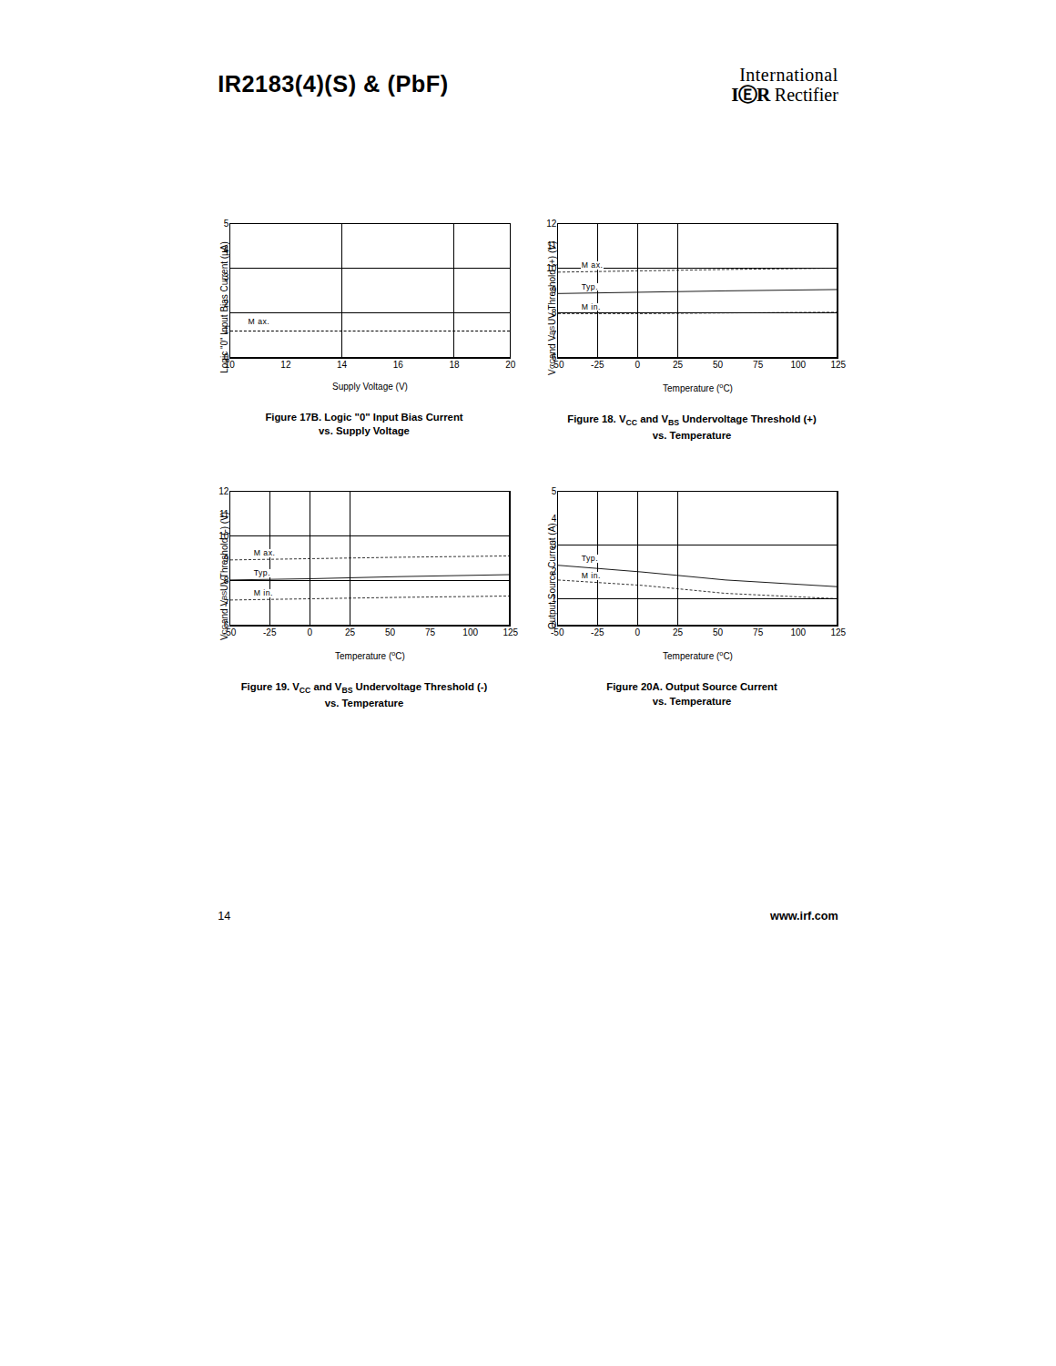IR2183(4)(S) & (PbF)
International
IⒺR Rectifier
Logic "0" Input Bias Current (µA)
5 4 3 2 1 0
M ax.
10 12 14 16 18 20
Supply Voltage (V)
Figure 17B. Logic "0" Input Bias Current
vs. Supply Voltage
VCC and VBS UV Threshold (+) (V)
12 11 10 9 8 7 6
M ax.
Typ.
M in.
-50 -25 0 25 50 75 100 125
Temperature (oC)
Figure 18. VCC and VBS Undervoltage Threshold (+)
vs. Temperature
VCC and VBS UVThreshold (-) (V)
12 11 10 9 8 7 6
M ax.
Typ.
M in.
-50 -25 0 25 50 75 100 125
Temperature (oC)
Figure 19. VCC and VBS Undervoltage Threshold (-)
vs. Temperature
Output Source Current (A)
5 4 3 2 1 0
Typ.
M in.
-50 -25 0 25 50 75 100 125
Temperature (oC)
Figure 20A. Output Source Current
vs. Temperature
14
www.irf.com